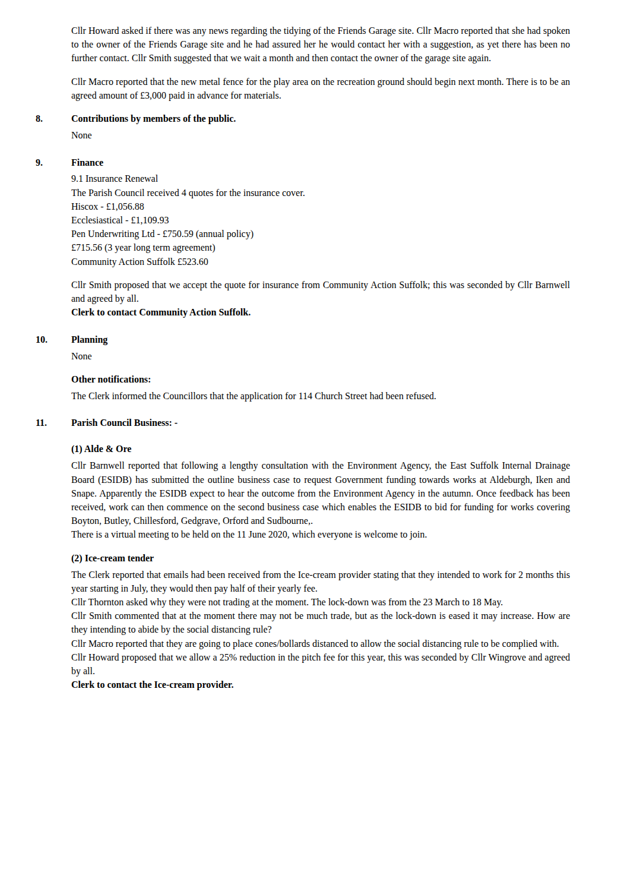Cllr Howard asked if there was any news regarding the tidying of the Friends Garage site. Cllr Macro reported that she had spoken to the owner of the Friends Garage site and he had assured her he would contact her with a suggestion, as yet there has been no further contact. Cllr Smith suggested that we wait a month and then contact the owner of the garage site again.
Cllr Macro reported that the new metal fence for the play area on the recreation ground should begin next month. There is to be an agreed amount of £3,000 paid in advance for materials.
8.
Contributions by members of the public.
None
9.
Finance
9.1 Insurance Renewal
The Parish Council received 4 quotes for the insurance cover.
Hiscox - £1,056.88
Ecclesiastical - £1,109.93
Pen Underwriting Ltd - £750.59 (annual policy)
£715.56 (3 year long term agreement)
Community Action Suffolk £523.60
Cllr Smith proposed that we accept the quote for insurance from Community Action Suffolk; this was seconded by Cllr Barnwell and agreed by all.
Clerk to contact Community Action Suffolk.
10.
Planning
None
Other notifications:
The Clerk informed the Councillors that the application for 114 Church Street had been refused.
11.
Parish Council Business: -
(1) Alde & Ore
Cllr Barnwell reported that following a lengthy consultation with the Environment Agency, the East Suffolk Internal Drainage Board (ESIDB) has submitted the outline business case to request Government funding towards works at Aldeburgh, Iken and Snape. Apparently the ESIDB expect to hear the outcome from the Environment Agency in the autumn. Once feedback has been received, work can then commence on the second business case which enables the ESIDB to bid for funding for works covering Boyton, Butley, Chillesford, Gedgrave, Orford and Sudbourne,.
There is a virtual meeting to be held on the 11 June 2020, which everyone is welcome to join.
(2) Ice-cream tender
The Clerk reported that emails had been received from the Ice-cream provider stating that they intended to work for 2 months this year starting in July, they would then pay half of their yearly fee.
Cllr Thornton asked why they were not trading at the moment. The lock-down was from the 23 March to 18 May.
Cllr Smith commented that at the moment there may not be much trade, but as the lock-down is eased it may increase. How are they intending to abide by the social distancing rule?
Cllr Macro reported that they are going to place cones/bollards distanced to allow the social distancing rule to be complied with.
Cllr Howard proposed that we allow a 25% reduction in the pitch fee for this year, this was seconded by Cllr Wingrove and agreed by all.
Clerk to contact the Ice-cream provider.